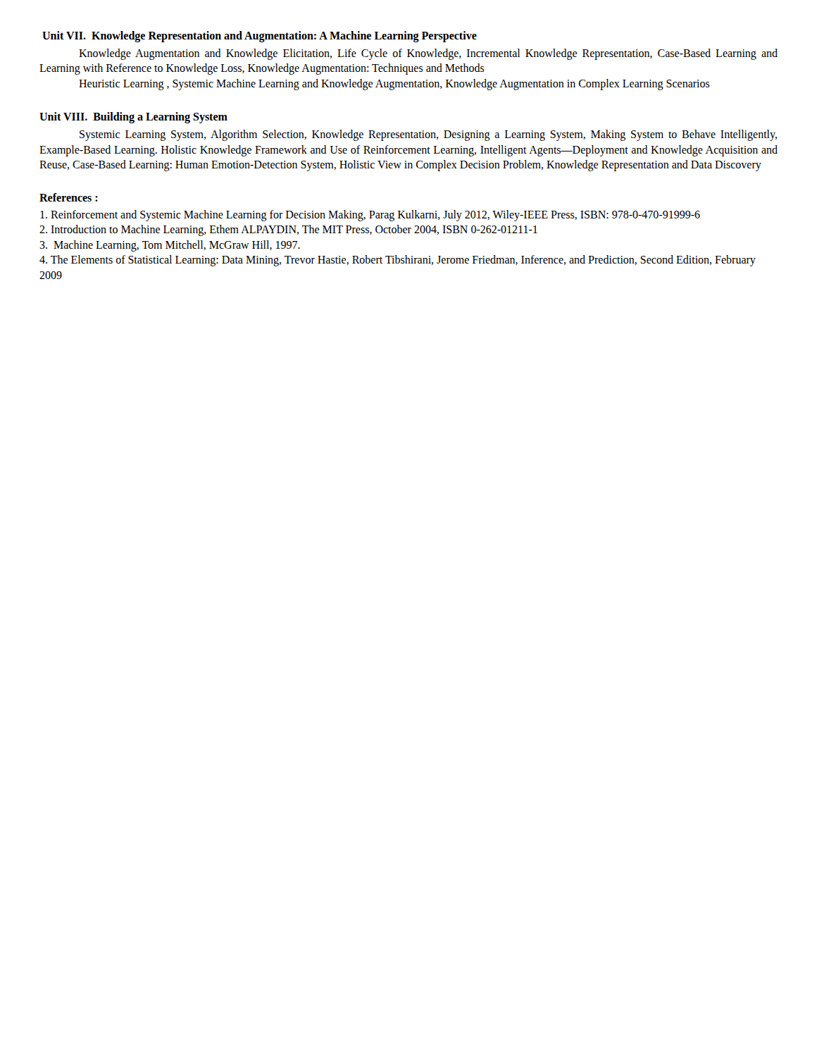Unit VII. Knowledge Representation and Augmentation: A Machine Learning Perspective
Knowledge Augmentation and Knowledge Elicitation, Life Cycle of Knowledge, Incremental Knowledge Representation, Case-Based Learning and Learning with Reference to Knowledge Loss, Knowledge Augmentation: Techniques and Methods
Heuristic Learning , Systemic Machine Learning and Knowledge Augmentation, Knowledge Augmentation in Complex Learning Scenarios
Unit VIII. Building a Learning System
Systemic Learning System, Algorithm Selection, Knowledge Representation, Designing a Learning System, Making System to Behave Intelligently, Example-Based Learning. Holistic Knowledge Framework and Use of Reinforcement Learning, Intelligent Agents—Deployment and Knowledge Acquisition and Reuse, Case-Based Learning: Human Emotion-Detection System, Holistic View in Complex Decision Problem, Knowledge Representation and Data Discovery
References :
1. Reinforcement and Systemic Machine Learning for Decision Making, Parag Kulkarni, July 2012, Wiley-IEEE Press, ISBN: 978-0-470-91999-6
2. Introduction to Machine Learning, Ethem ALPAYDIN, The MIT Press, October 2004, ISBN 0-262-01211-1
3. Machine Learning, Tom Mitchell, McGraw Hill, 1997.
4. The Elements of Statistical Learning: Data Mining, Trevor Hastie, Robert Tibshirani, Jerome Friedman, Inference, and Prediction, Second Edition, February 2009